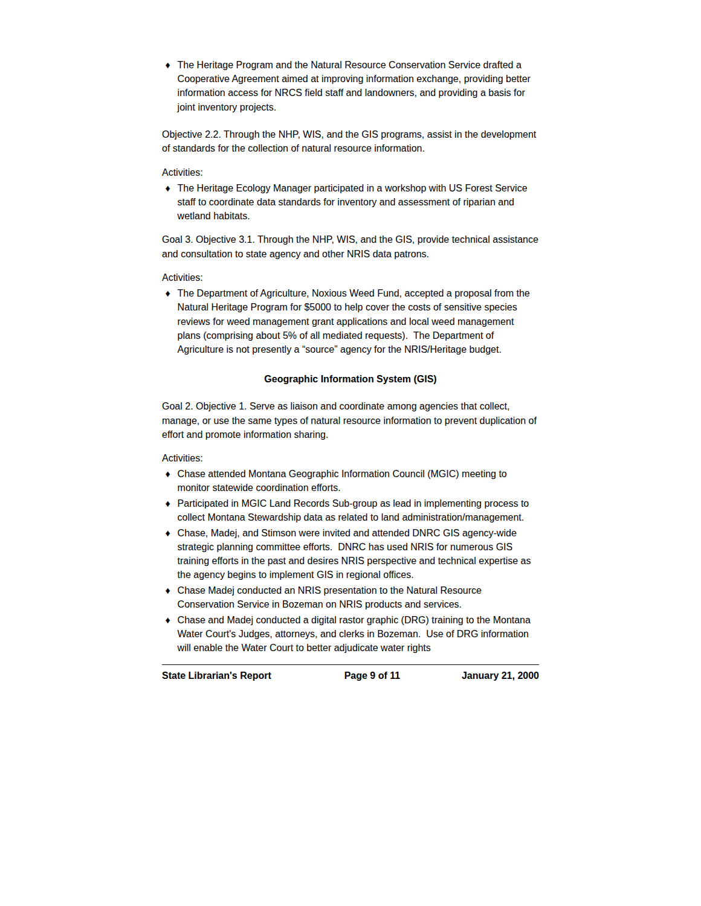The Heritage Program and the Natural Resource Conservation Service drafted a Cooperative Agreement aimed at improving information exchange, providing better information access for NRCS field staff and landowners, and providing a basis for joint inventory projects.
Objective 2.2. Through the NHP, WIS, and the GIS programs, assist in the development of standards for the collection of natural resource information.
Activities:
The Heritage Ecology Manager participated in a workshop with US Forest Service staff to coordinate data standards for inventory and assessment of riparian and wetland habitats.
Goal 3. Objective 3.1. Through the NHP, WIS, and the GIS, provide technical assistance and consultation to state agency and other NRIS data patrons.
Activities:
The Department of Agriculture, Noxious Weed Fund, accepted a proposal from the Natural Heritage Program for $5000 to help cover the costs of sensitive species reviews for weed management grant applications and local weed management plans (comprising about 5% of all mediated requests). The Department of Agriculture is not presently a “source” agency for the NRIS/Heritage budget.
Geographic Information System (GIS)
Goal 2. Objective 1. Serve as liaison and coordinate among agencies that collect, manage, or use the same types of natural resource information to prevent duplication of effort and promote information sharing.
Activities:
Chase attended Montana Geographic Information Council (MGIC) meeting to monitor statewide coordination efforts.
Participated in MGIC Land Records Sub-group as lead in implementing process to collect Montana Stewardship data as related to land administration/management.
Chase, Madej, and Stimson were invited and attended DNRC GIS agency-wide strategic planning committee efforts. DNRC has used NRIS for numerous GIS training efforts in the past and desires NRIS perspective and technical expertise as the agency begins to implement GIS in regional offices.
Chase Madej conducted an NRIS presentation to the Natural Resource Conservation Service in Bozeman on NRIS products and services.
Chase and Madej conducted a digital rastor graphic (DRG) training to the Montana Water Court's Judges, attorneys, and clerks in Bozeman. Use of DRG information will enable the Water Court to better adjudicate water rights
State Librarian's Report Page 9 of 11 January 21, 2000